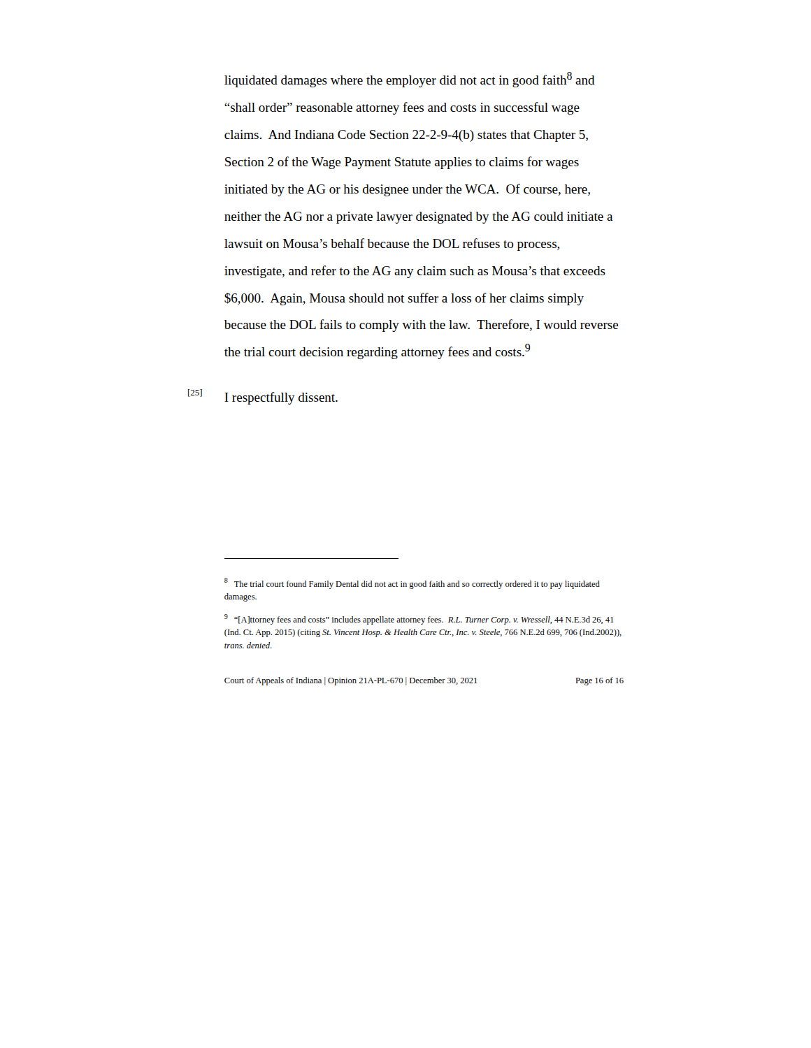liquidated damages where the employer did not act in good faith8 and “shall order” reasonable attorney fees and costs in successful wage claims. And Indiana Code Section 22-2-9-4(b) states that Chapter 5, Section 2 of the Wage Payment Statute applies to claims for wages initiated by the AG or his designee under the WCA. Of course, here, neither the AG nor a private lawyer designated by the AG could initiate a lawsuit on Mousa’s behalf because the DOL refuses to process, investigate, and refer to the AG any claim such as Mousa’s that exceeds $6,000. Again, Mousa should not suffer a loss of her claims simply because the DOL fails to comply with the law. Therefore, I would reverse the trial court decision regarding attorney fees and costs.9
[25]
I respectfully dissent.
8 The trial court found Family Dental did not act in good faith and so correctly ordered it to pay liquidated damages.
9 “[A]ttorney fees and costs” includes appellate attorney fees. R.L. Turner Corp. v. Wressell, 44 N.E.3d 26, 41 (Ind. Ct. App. 2015) (citing St. Vincent Hosp. & Health Care Ctr., Inc. v. Steele, 766 N.E.2d 699, 706 (Ind.2002)), trans. denied.
Court of Appeals of Indiana | Opinion 21A-PL-670 | December 30, 2021
Page 16 of 16